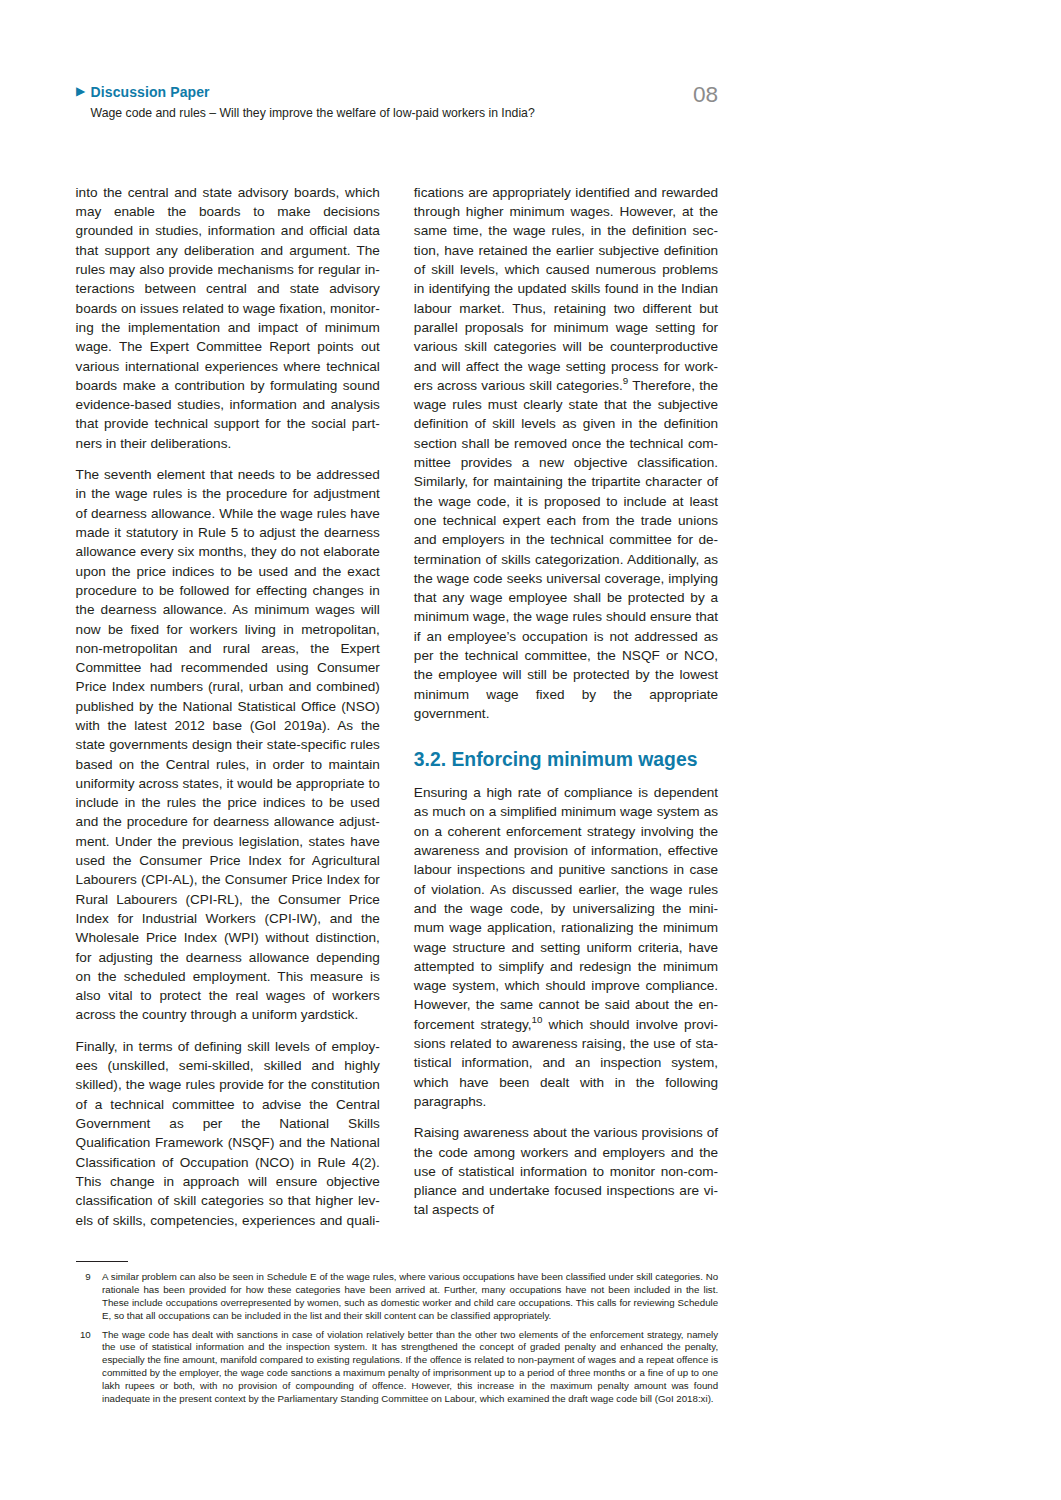▶
Discussion Paper
Wage code and rules – Will they improve the welfare of low-paid workers in India?
08
into the central and state advisory boards, which may enable the boards to make decisions grounded in studies, information and official data that support any deliberation and argument. The rules may also provide mechanisms for regular interactions between central and state advisory boards on issues related to wage fixation, monitoring the implementation and impact of minimum wage. The Expert Committee Report points out various international experiences where technical boards make a contribution by formulating sound evidence-based studies, information and analysis that provide technical support for the social partners in their deliberations.
The seventh element that needs to be addressed in the wage rules is the procedure for adjustment of dearness allowance. While the wage rules have made it statutory in Rule 5 to adjust the dearness allowance every six months, they do not elaborate upon the price indices to be used and the exact procedure to be followed for effecting changes in the dearness allowance. As minimum wages will now be fixed for workers living in metropolitan, non-metropolitan and rural areas, the Expert Committee had recommended using Consumer Price Index numbers (rural, urban and combined) published by the National Statistical Office (NSO) with the latest 2012 base (GoI 2019a). As the state governments design their state-specific rules based on the Central rules, in order to maintain uniformity across states, it would be appropriate to include in the rules the price indices to be used and the procedure for dearness allowance adjustment. Under the previous legislation, states have used the Consumer Price Index for Agricultural Labourers (CPI-AL), the Consumer Price Index for Rural Labourers (CPI-RL), the Consumer Price Index for Industrial Workers (CPI-IW), and the Wholesale Price Index (WPI) without distinction, for adjusting the dearness allowance depending on the scheduled employment. This measure is also vital to protect the real wages of workers across the country through a uniform yardstick.
Finally, in terms of defining skill levels of employees (unskilled, semi-skilled, skilled and highly skilled), the wage rules provide for the constitution of a technical committee to advise the Central Government as per the National Skills Qualification Framework (NSQF) and the National Classification of Occupation (NCO) in Rule 4(2). This change in approach will ensure objective classification of skill categories so that higher levels of skills, competencies, experiences and qualifications are appropriately identified and rewarded through higher minimum wages. However, at the same time, the wage rules, in the definition section, have retained the earlier subjective definition of skill levels, which caused numerous problems in identifying the updated skills found in the Indian labour market. Thus, retaining two different but parallel proposals for minimum wage setting for various skill categories will be counterproductive and will affect the wage setting process for workers across various skill categories.9 Therefore, the wage rules must clearly state that the subjective definition of skill levels as given in the definition section shall be removed once the technical committee provides a new objective classification. Similarly, for maintaining the tripartite character of the wage code, it is proposed to include at least one technical expert each from the trade unions and employers in the technical committee for determination of skills categorization. Additionally, as the wage code seeks universal coverage, implying that any wage employee shall be protected by a minimum wage, the wage rules should ensure that if an employee’s occupation is not addressed as per the technical committee, the NSQF or NCO, the employee will still be protected by the lowest minimum wage fixed by the appropriate government.
3.2. Enforcing minimum wages
Ensuring a high rate of compliance is dependent as much on a simplified minimum wage system as on a coherent enforcement strategy involving the awareness and provision of information, effective labour inspections and punitive sanctions in case of violation. As discussed earlier, the wage rules and the wage code, by universalizing the minimum wage application, rationalizing the minimum wage structure and setting uniform criteria, have attempted to simplify and redesign the minimum wage system, which should improve compliance. However, the same cannot be said about the enforcement strategy,10 which should involve provisions related to awareness raising, the use of statistical information, and an inspection system, which have been dealt with in the following paragraphs.
Raising awareness about the various provisions of the code among workers and employers and the use of statistical information to monitor non-compliance and undertake focused inspections are vital aspects of
9
A similar problem can also be seen in Schedule E of the wage rules, where various occupations have been classified under skill categories. No rationale has been provided for how these categories have been arrived at. Further, many occupations have not been included in the list. These include occupations overrepresented by women, such as domestic worker and child care occupations. This calls for reviewing Schedule E, so that all occupations can be included in the list and their skill content can be classified appropriately.
10
The wage code has dealt with sanctions in case of violation relatively better than the other two elements of the enforcement strategy, namely the use of statistical information and the inspection system. It has strengthened the concept of graded penalty and enhanced the penalty, especially the fine amount, manifold compared to existing regulations. If the offence is related to non-payment of wages and a repeat offence is committed by the employer, the wage code sanctions a maximum penalty of imprisonment up to a period of three months or a fine of up to one lakh rupees or both, with no provision of compounding of offence. However, this increase in the maximum penalty amount was found inadequate in the present context by the Parliamentary Standing Committee on Labour, which examined the draft wage code bill (GoI 2018:xi).